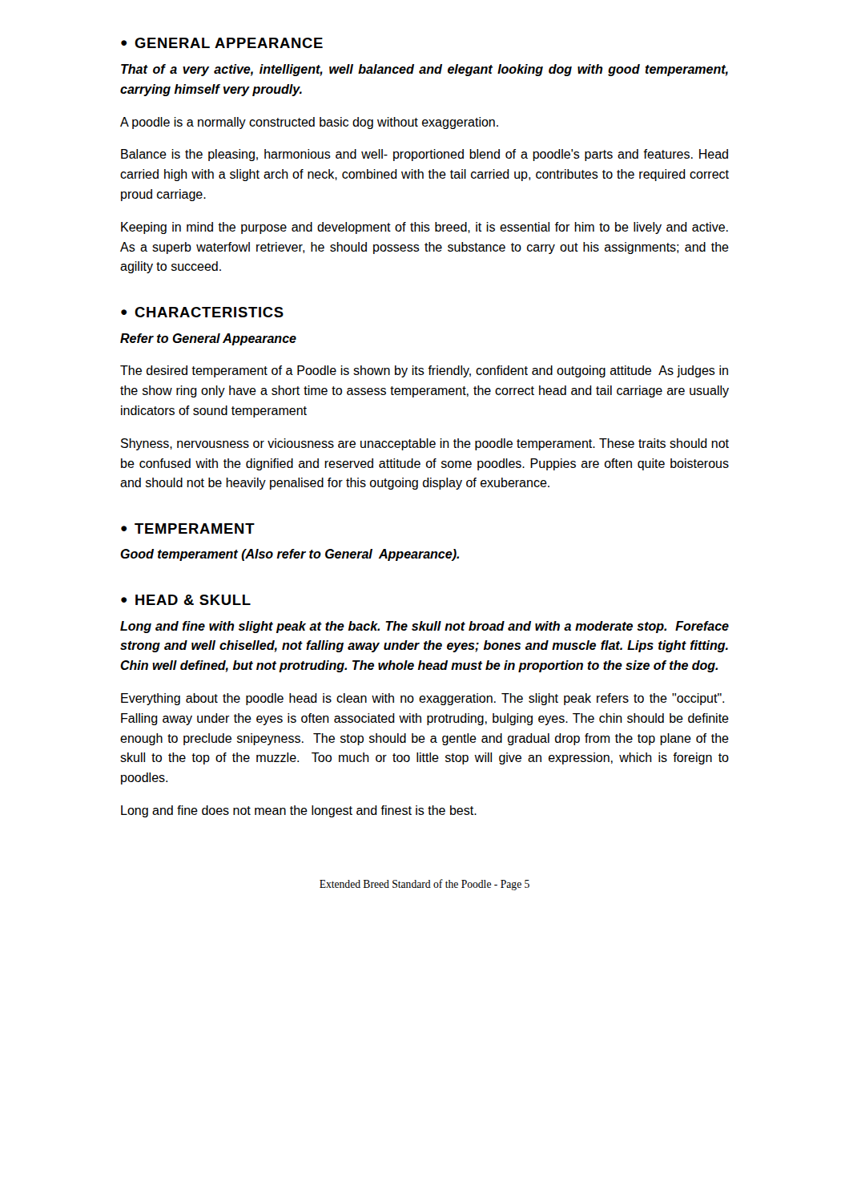General Appearance
That of a very active, intelligent, well balanced and elegant looking dog with good temperament, carrying himself very proudly.
A poodle is a normally constructed basic dog without exaggeration.
Balance is the pleasing, harmonious and well- proportioned blend of a poodle's parts and features. Head carried high with a slight arch of neck, combined with the tail carried up, contributes to the required correct proud carriage.
Keeping in mind the purpose and development of this breed, it is essential for him to be lively and active. As a superb waterfowl retriever, he should possess the substance to carry out his assignments; and the agility to succeed.
Characteristics
Refer to General Appearance
The desired temperament of a Poodle is shown by its friendly, confident and outgoing attitude As judges in the show ring only have a short time to assess temperament, the correct head and tail carriage are usually indicators of sound temperament
Shyness, nervousness or viciousness are unacceptable in the poodle temperament. These traits should not be confused with the dignified and reserved attitude of some poodles. Puppies are often quite boisterous and should not be heavily penalised for this outgoing display of exuberance.
Temperament
Good temperament (Also refer to General Appearance).
Head & Skull
Long and fine with slight peak at the back. The skull not broad and with a moderate stop. Foreface strong and well chiselled, not falling away under the eyes; bones and muscle flat. Lips tight fitting. Chin well defined, but not protruding. The whole head must be in proportion to the size of the dog.
Everything about the poodle head is clean with no exaggeration. The slight peak refers to the "occiput". Falling away under the eyes is often associated with protruding, bulging eyes. The chin should be definite enough to preclude snipeyness. The stop should be a gentle and gradual drop from the top plane of the skull to the top of the muzzle. Too much or too little stop will give an expression, which is foreign to poodles.
Long and fine does not mean the longest and finest is the best.
Extended Breed Standard of the Poodle - Page 5